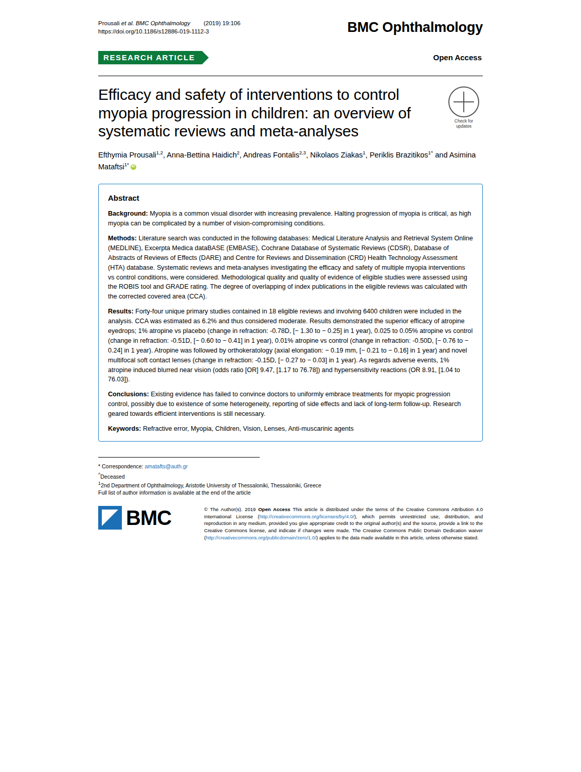Prousali et al. BMC Ophthalmology(2019) 19:106
https://doi.org/10.1186/s12886-019-1112-3
BMC Ophthalmology
RESEARCH ARTICLE
Open Access
Efficacy and safety of interventions to control myopia progression in children: an overview of systematic reviews and meta-analyses
Check for
updates
Efthymia Prousali1,2, Anna-Bettina Haidich2, Andreas Fontalis2,3, Nikolaos Ziakas1, Periklis Brazitikos1^ and Asimina Mataftsi1*
Abstract
Background: Myopia is a common visual disorder with increasing prevalence. Halting progression of myopia is critical, as high myopia can be complicated by a number of vision-compromising conditions.
Methods: Literature search was conducted in the following databases: Medical Literature Analysis and Retrieval System Online (MEDLINE), Excerpta Medica dataBASE (EMBASE), Cochrane Database of Systematic Reviews (CDSR), Database of Abstracts of Reviews of Effects (DARE) and Centre for Reviews and Dissemination (CRD) Health Technology Assessment (HTA) database. Systematic reviews and meta-analyses investigating the efficacy and safety of multiple myopia interventions vs control conditions, were considered. Methodological quality and quality of evidence of eligible studies were assessed using the ROBIS tool and GRADE rating. The degree of overlapping of index publications in the eligible reviews was calculated with the corrected covered area (CCA).
Results: Forty-four unique primary studies contained in 18 eligible reviews and involving 6400 children were included in the analysis. CCA was estimated as 6.2% and thus considered moderate. Results demonstrated the superior efficacy of atropine eyedrops; 1% atropine vs placebo (change in refraction: -0.78D, [− 1.30 to − 0.25] in 1 year), 0.025 to 0.05% atropine vs control (change in refraction: -0.51D, [− 0.60 to − 0.41] in 1 year), 0.01% atropine vs control (change in refraction: -0.50D, [− 0.76 to − 0.24] in 1 year). Atropine was followed by orthokeratology (axial elongation: − 0.19 mm, [− 0.21 to − 0.16] in 1 year) and novel multifocal soft contact lenses (change in refraction: -0.15D, [− 0.27 to − 0.03] in 1 year). As regards adverse events, 1% atropine induced blurred near vision (odds ratio [OR] 9.47, [1.17 to 76.78]) and hypersensitivity reactions (OR 8.91, [1.04 to 76.03]).
Conclusions: Existing evidence has failed to convince doctors to uniformly embrace treatments for myopic progression control, possibly due to existence of some heterogeneity, reporting of side effects and lack of long-term follow-up. Research geared towards efficient interventions is still necessary.
Keywords: Refractive error, Myopia, Children, Vision, Lenses, Anti-muscarinic agents
* Correspondence: amatafts@auth.gr
^Deceased
12nd Department of Ophthalmology, Aristotle University of Thessaloniki, Thessaloniki, Greece
Full list of author information is available at the end of the article
BMC
© The Author(s). 2019 Open Access This article is distributed under the terms of the Creative Commons Attribution 4.0 International License (http://creativecommons.org/licenses/by/4.0/), which permits unrestricted use, distribution, and reproduction in any medium, provided you give appropriate credit to the original author(s) and the source, provide a link to the Creative Commons license, and indicate if changes were made. The Creative Commons Public Domain Dedication waiver (http://creativecommons.org/publicdomain/zero/1.0/) applies to the data made available in this article, unless otherwise stated.